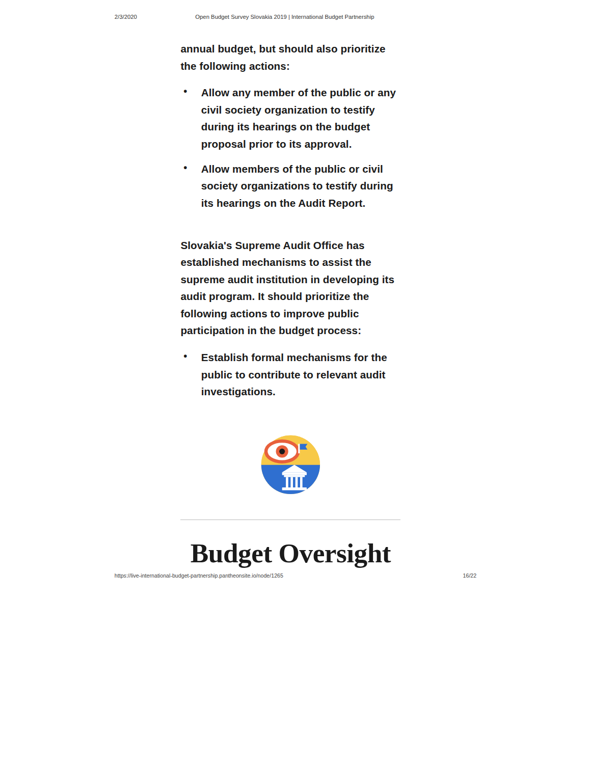2/3/2020 Open Budget Survey Slovakia 2019 | International Budget Partnership
annual budget, but should also prioritize the following actions:
Allow any member of the public or any civil society organization to testify during its hearings on the budget proposal prior to its approval.
Allow members of the public or civil society organizations to testify during its hearings on the Audit Report.
Slovakia's Supreme Audit Office has established mechanisms to assist the supreme audit institution in developing its audit program. It should prioritize the following actions to improve public participation in the budget process:
Establish formal mechanisms for the public to contribute to relevant audit investigations.
Budget Oversight
https://live-international-budget-partnership.pantheonsite.io/node/1265 16/22